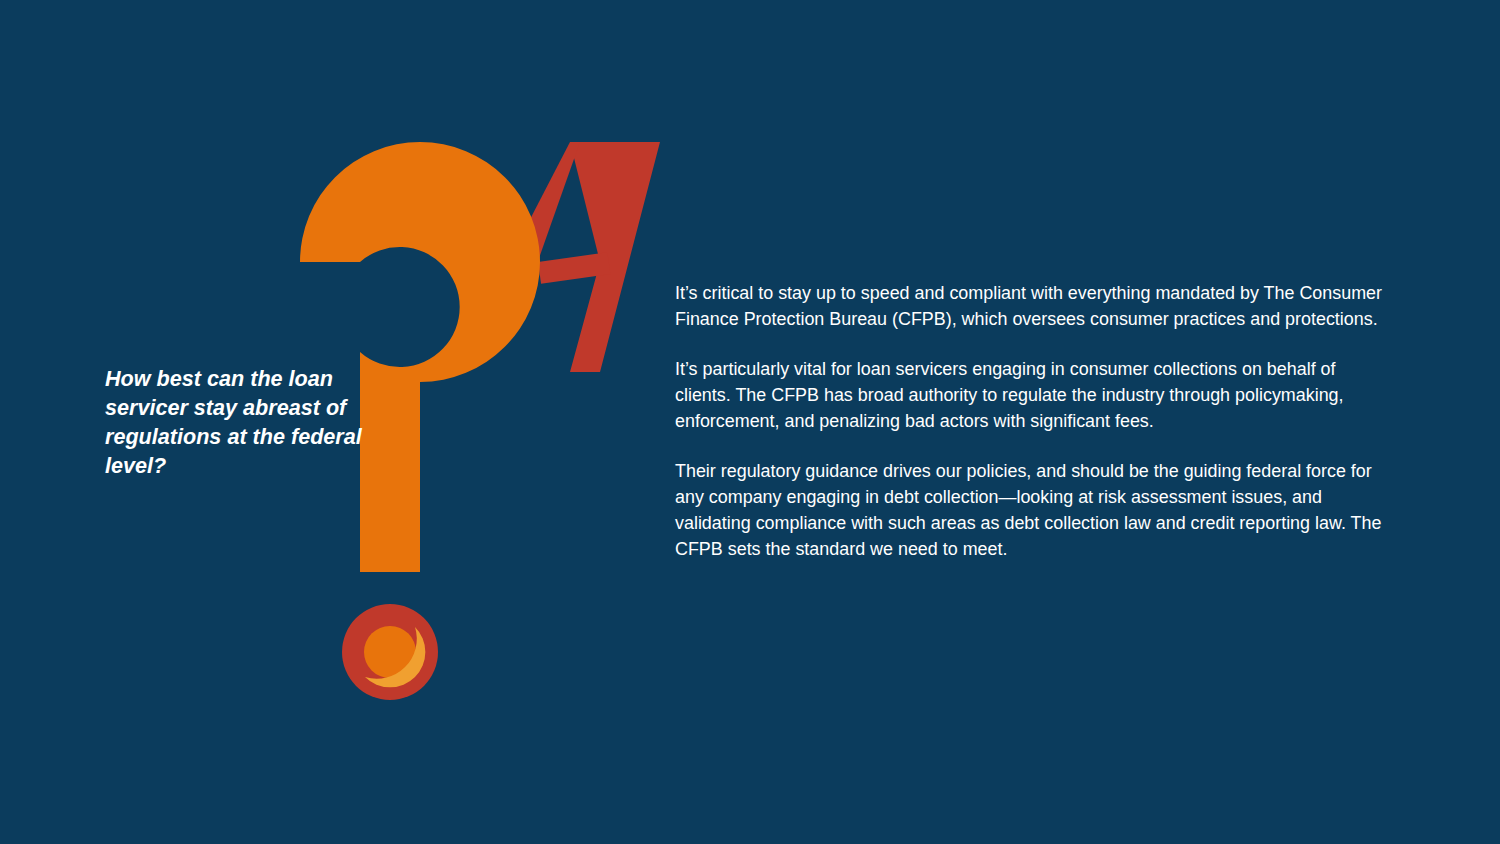How best can the loan servicer stay abreast of regulations at the federal level?
It’s critical to stay up to speed and compliant with everything mandated by The Consumer Finance Protection Bureau (CFPB), which oversees consumer practices and protections.
It’s particularly vital for loan servicers engaging in consumer collections on behalf of clients. The CFPB has broad authority to regulate the industry through policymaking, enforcement, and penalizing bad actors with significant fees.
Their regulatory guidance drives our policies, and should be the guiding federal force for any company engaging in debt collection—looking at risk assessment issues, and validating compliance with such areas as debt collection law and credit reporting law. The CFPB sets the standard we need to meet.